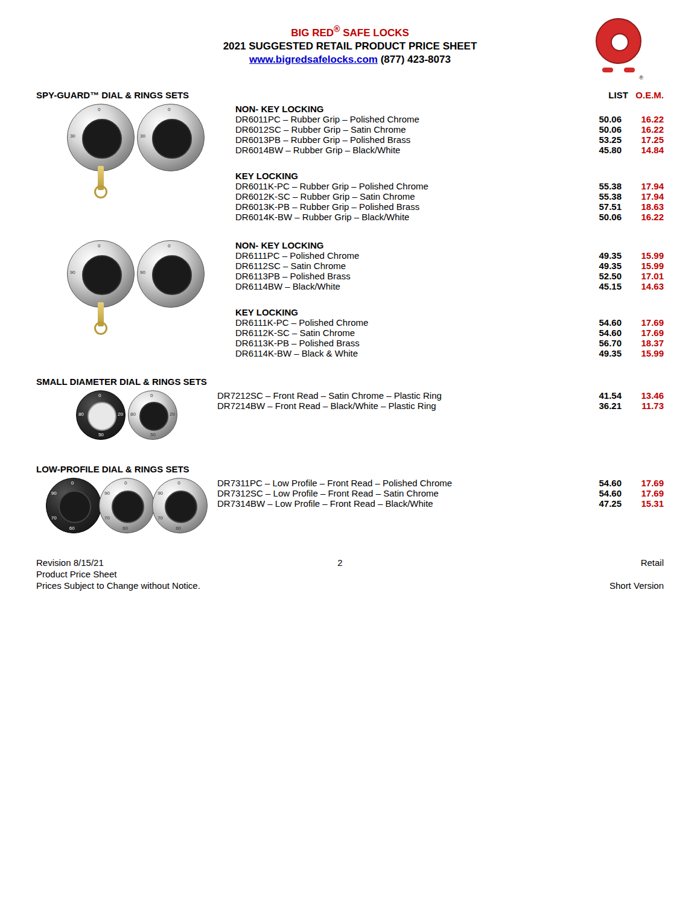®
BIG RED® SAFE LOCKS
2021 SUGGESTED RETAIL PRODUCT PRICE SHEET
www.bigredsafelocks.com (877) 423-8073
SPY-GUARD™ DIAL & RINGS SETS LIST O.E.M.
| 0 30 0 30 | / NON- KEY LOCKING / / DR6011PC – Rubber Grip – Polished Chrome / 50.06 / 16.22 / / DR6012SC – Rubber Grip – Satin Chrome / 50.06 / 16.22 / / DR6013PB – Rubber Grip – Polished Brass / 53.25 / 17.25 / / DR6014BW – Rubber Grip – Black/White / 45.80 / 14.84 / / KEY LOCKING / / DR6011K-PC – Rubber Grip – Polished Chrome / 55.38 / 17.94 / / DR6012K-SC – Rubber Grip – Satin Chrome / 55.38 / 17.94 / / DR6013K-PB – Rubber Grip – Polished Brass / 57.51 / 18.63 / / DR6014K-BW – Rubber Grip – Black/White / 50.06 / 16.22 / |
| 0 90 0 90 | / NON- KEY LOCKING / / DR6111PC – Polished Chrome / 49.35 / 15.99 / / DR6112SC – Satin Chrome / 49.35 / 15.99 / / DR6113PB – Polished Brass / 52.50 / 17.01 / / DR6114BW – Black/White / 45.15 / 14.63 / / KEY LOCKING / / DR6111K-PC – Polished Chrome / 54.60 / 17.69 / / DR6112K-SC – Satin Chrome / 54.60 / 17.69 / / DR6113K-PB – Polished Brass / 56.70 / 18.37 / / DR6114K-BW – Black & White / 49.35 / 15.99 / |
SMALL DIAMETER DIAL & RINGS SETS
| 0 80 20 50 0 80 20 50 | / DR7212SC – Front Read – Satin Chrome – Plastic Ring / 41.54 / 13.46 / / DR7214BW – Front Read – Black/White – Plastic Ring / 36.21 / 11.73 / |
LOW-PROFILE DIAL & RINGS SETS
| 0 90 70 60 0 90 70 60 0 90 70 60 | / DR7311PC – Low Profile – Front Read – Polished Chrome / 54.60 / 17.69 / / DR7312SC – Low Profile – Front Read – Satin Chrome / 54.60 / 17.69 / / DR7314BW – Low Profile – Front Read – Black/White / 47.25 / 15.31 / |
Revision 8/15/21
Product Price Sheet
Prices Subject to Change without Notice.
2
Retail
Short Version